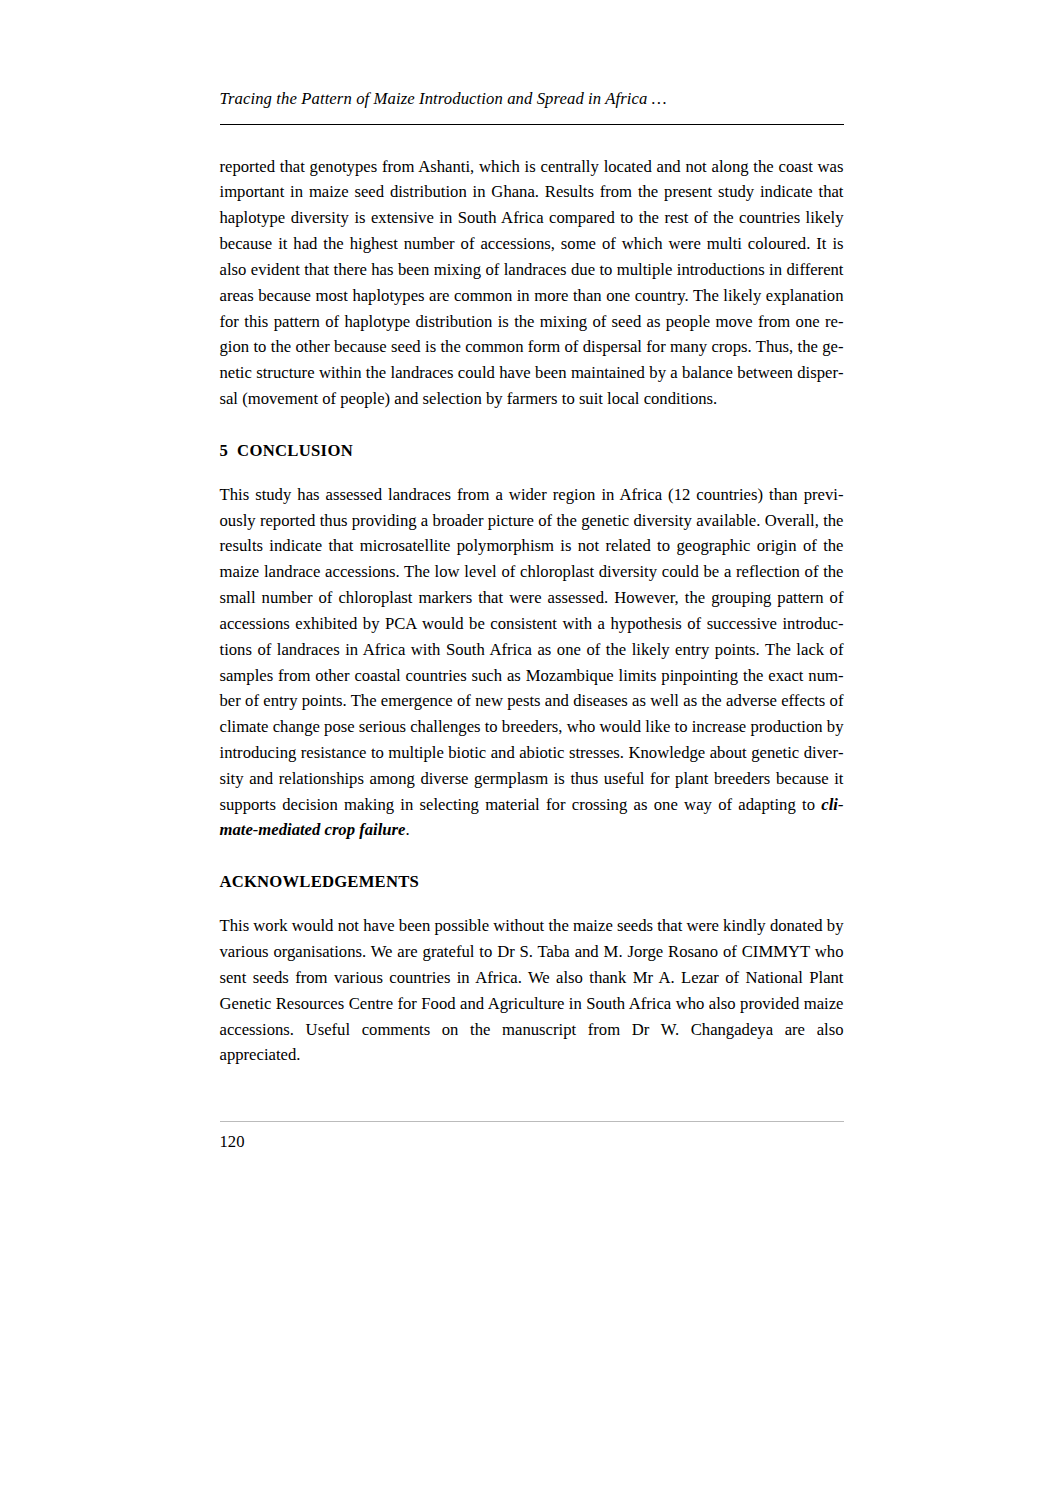Tracing the Pattern of Maize Introduction and Spread in Africa …
reported that genotypes from Ashanti, which is centrally located and not along the coast was important in maize seed distribution in Ghana. Results from the present study indicate that haplotype diversity is extensive in South Africa compared to the rest of the countries likely because it had the highest number of accessions, some of which were multi coloured. It is also evident that there has been mixing of landraces due to multiple introductions in different areas because most haplotypes are common in more than one country. The likely explanation for this pattern of haplotype distribution is the mixing of seed as people move from one region to the other because seed is the common form of dispersal for many crops. Thus, the genetic structure within the landraces could have been maintained by a balance between dispersal (movement of people) and selection by farmers to suit local conditions.
5 CONCLUSION
This study has assessed landraces from a wider region in Africa (12 countries) than previously reported thus providing a broader picture of the genetic diversity available. Overall, the results indicate that microsatellite polymorphism is not related to geographic origin of the maize landrace accessions. The low level of chloroplast diversity could be a reflection of the small number of chloroplast markers that were assessed. However, the grouping pattern of accessions exhibited by PCA would be consistent with a hypothesis of successive introductions of landraces in Africa with South Africa as one of the likely entry points. The lack of samples from other coastal countries such as Mozambique limits pinpointing the exact number of entry points. The emergence of new pests and diseases as well as the adverse effects of climate change pose serious challenges to breeders, who would like to increase production by introducing resistance to multiple biotic and abiotic stresses. Knowledge about genetic diversity and relationships among diverse germplasm is thus useful for plant breeders because it supports decision making in selecting material for crossing as one way of adapting to climate-mediated crop failure.
ACKNOWLEDGEMENTS
This work would not have been possible without the maize seeds that were kindly donated by various organisations. We are grateful to Dr S. Taba and M. Jorge Rosano of CIMMYT who sent seeds from various countries in Africa. We also thank Mr A. Lezar of National Plant Genetic Resources Centre for Food and Agriculture in South Africa who also provided maize accessions. Useful comments on the manuscript from Dr W. Changadeya are also appreciated.
120